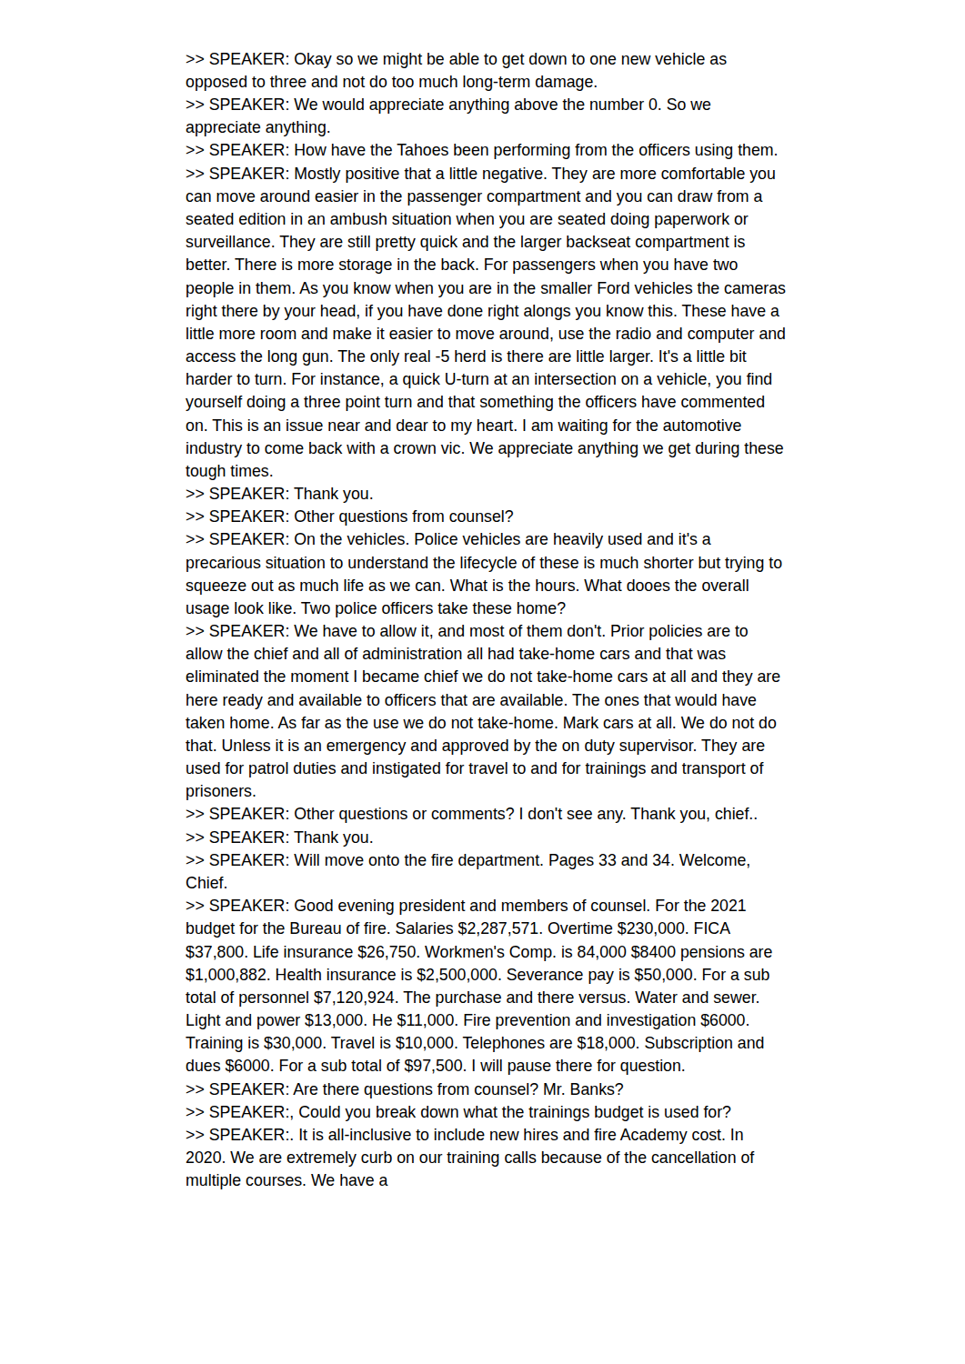>> SPEAKER: Okay so we might be able to get down to one new vehicle as opposed to three and not do too much long-term damage.
>> SPEAKER: We would appreciate anything above the number 0. So we appreciate anything.
>> SPEAKER: How have the Tahoes been performing from the officers using them.
>> SPEAKER: Mostly positive that a little negative. They are more comfortable you can move around easier in the passenger compartment and you can draw from a seated edition in an ambush situation when you are seated doing paperwork or surveillance. They are still pretty quick and the larger backseat compartment is better. There is more storage in the back. For passengers when you have two people in them. As you know when you are in the smaller Ford vehicles the cameras right there by your head, if you have done right alongs you know this. These have a little more room and make it easier to move around, use the radio and computer and access the long gun. The only real -5 herd is there are little larger. It's a little bit harder to turn. For instance, a quick U-turn at an intersection on a vehicle, you find yourself doing a three point turn and that something the officers have commented on. This is an issue near and dear to my heart. I am waiting for the automotive industry to come back with a crown vic. We appreciate anything we get during these tough times.
>> SPEAKER: Thank you.
>> SPEAKER: Other questions from counsel?
>> SPEAKER: On the vehicles. Police vehicles are heavily used and it's a precarious situation to understand the lifecycle of these is much shorter but trying to squeeze out as much life as we can. What is the hours. What dooes the overall usage look like. Two police officers take these home?
>> SPEAKER: We have to allow it, and most of them don't. Prior policies are to allow the chief and all of administration all had take-home cars and that was eliminated the moment I became chief we do not take-home cars at all and they are here ready and available to officers that are available. The ones that would have taken home. As far as the use we do not take-home. Mark cars at all. We do not do that. Unless it is an emergency and approved by the on duty supervisor. They are used for patrol duties and instigated for travel to and for trainings and transport of prisoners.
>> SPEAKER: Other questions or comments? I don't see any. Thank you, chief..
>> SPEAKER: Thank you.
>> SPEAKER: Will move onto the fire department. Pages 33 and 34. Welcome, Chief.
>> SPEAKER: Good evening president and members of counsel. For the 2021 budget for the Bureau of fire. Salaries $2,287,571. Overtime $230,000. FICA $37,800. Life insurance $26,750. Workmen's Comp. is 84,000 $8400 pensions are $1,000,882. Health insurance is $2,500,000. Severance pay is $50,000. For a sub total of personnel $7,120,924. The purchase and there versus. Water and sewer. Light and power $13,000. He $11,000. Fire prevention and investigation $6000. Training is $30,000. Travel is $10,000. Telephones are $18,000. Subscription and dues $6000. For a sub total of $97,500. I will pause there for question.
>> SPEAKER: Are there questions from counsel? Mr. Banks?
>> SPEAKER:, Could you break down what the trainings budget is used for?
>> SPEAKER:. It is all-inclusive to include new hires and fire Academy cost. In 2020. We are extremely curb on our training calls because of the cancellation of multiple courses. We have a